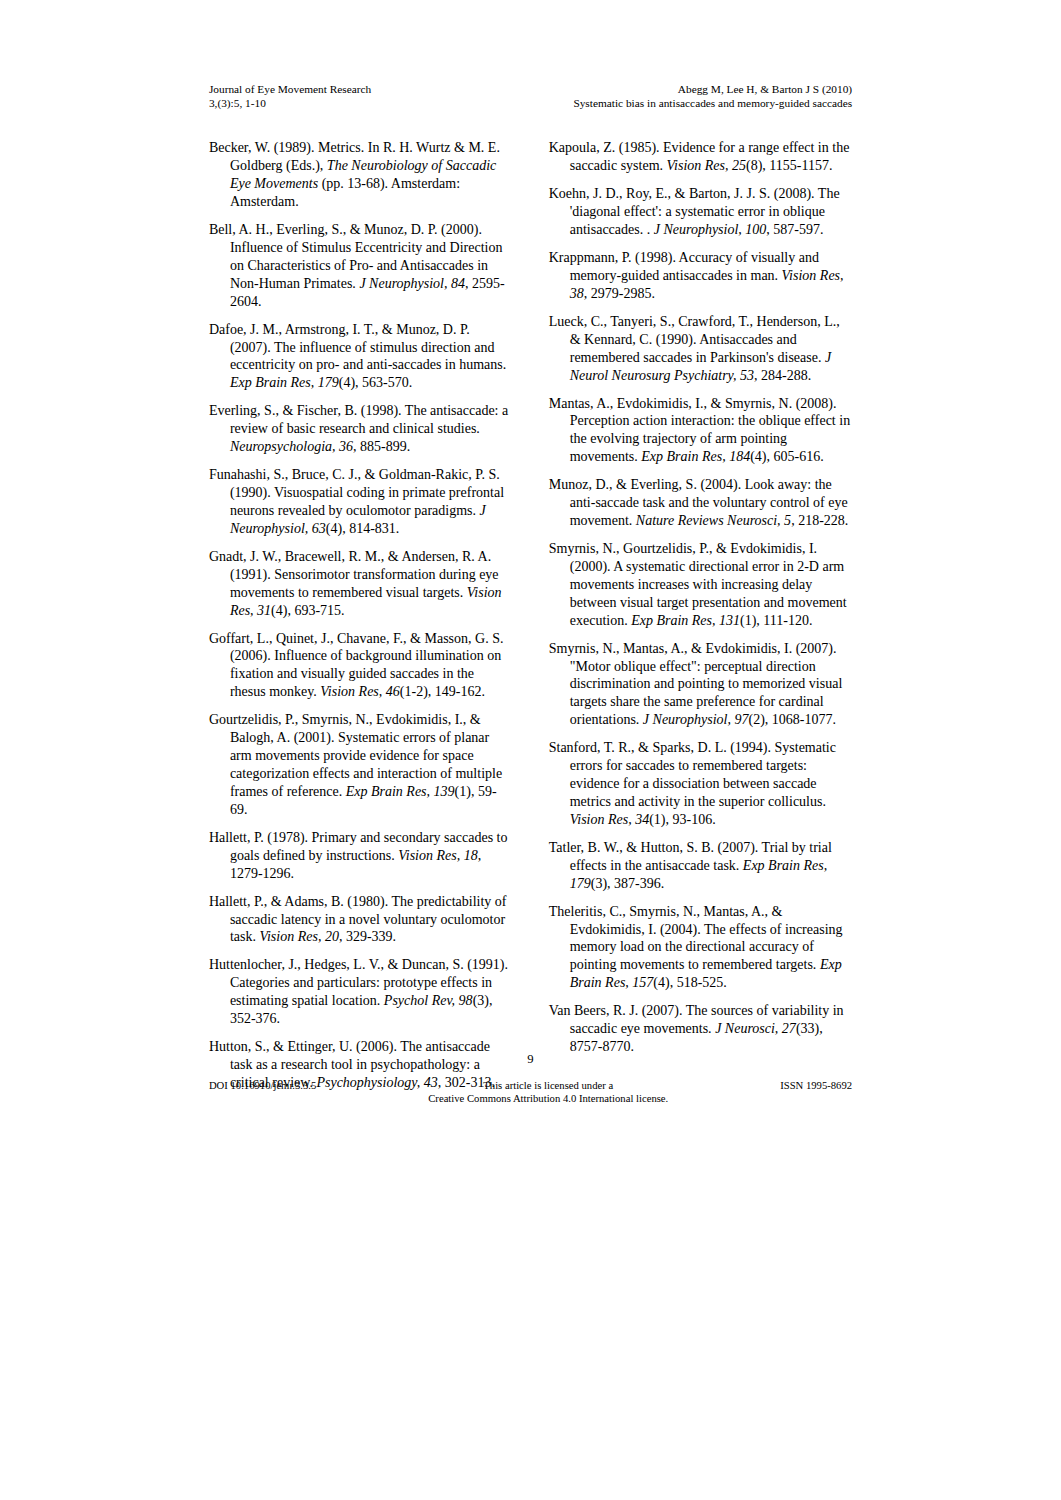Journal of Eye Movement Research
3,(3):5, 1-10
Abegg M, Lee H, & Barton J S (2010)
Systematic bias in antisaccades and memory-guided saccades
Becker, W. (1989). Metrics. In R. H. Wurtz & M. E. Goldberg (Eds.), The Neurobiology of Saccadic Eye Movements (pp. 13-68). Amsterdam: Amsterdam.
Bell, A. H., Everling, S., & Munoz, D. P. (2000). Influence of Stimulus Eccentricity and Direction on Characteristics of Pro- and Antisaccades in Non-Human Primates. J Neurophysiol, 84, 2595-2604.
Dafoe, J. M., Armstrong, I. T., & Munoz, D. P. (2007). The influence of stimulus direction and eccentricity on pro- and anti-saccades in humans. Exp Brain Res, 179(4), 563-570.
Everling, S., & Fischer, B. (1998). The antisaccade: a review of basic research and clinical studies. Neuropsychologia, 36, 885-899.
Funahashi, S., Bruce, C. J., & Goldman-Rakic, P. S. (1990). Visuospatial coding in primate prefrontal neurons revealed by oculomotor paradigms. J Neurophysiol, 63(4), 814-831.
Gnadt, J. W., Bracewell, R. M., & Andersen, R. A. (1991). Sensorimotor transformation during eye movements to remembered visual targets. Vision Res, 31(4), 693-715.
Goffart, L., Quinet, J., Chavane, F., & Masson, G. S. (2006). Influence of background illumination on fixation and visually guided saccades in the rhesus monkey. Vision Res, 46(1-2), 149-162.
Gourtzelidis, P., Smyrnis, N., Evdokimidis, I., & Balogh, A. (2001). Systematic errors of planar arm movements provide evidence for space categorization effects and interaction of multiple frames of reference. Exp Brain Res, 139(1), 59-69.
Hallett, P. (1978). Primary and secondary saccades to goals defined by instructions. Vision Res, 18, 1279-1296.
Hallett, P., & Adams, B. (1980). The predictability of saccadic latency in a novel voluntary oculomotor task. Vision Res, 20, 329-339.
Huttenlocher, J., Hedges, L. V., & Duncan, S. (1991). Categories and particulars: prototype effects in estimating spatial location. Psychol Rev, 98(3), 352-376.
Hutton, S., & Ettinger, U. (2006). The antisaccade task as a research tool in psychopathology: a critical review. Psychophysiology, 43, 302-313.
Kapoula, Z. (1985). Evidence for a range effect in the saccadic system. Vision Res, 25(8), 1155-1157.
Koehn, J. D., Roy, E., & Barton, J. J. S. (2008). The 'diagonal effect': a systematic error in oblique antisaccades. . J Neurophysiol, 100, 587-597.
Krappmann, P. (1998). Accuracy of visually and memory-guided antisaccades in man. Vision Res, 38, 2979-2985.
Lueck, C., Tanyeri, S., Crawford, T., Henderson, L., & Kennard, C. (1990). Antisaccades and remembered saccades in Parkinson's disease. J Neurol Neurosurg Psychiatry, 53, 284-288.
Mantas, A., Evdokimidis, I., & Smyrnis, N. (2008). Perception action interaction: the oblique effect in the evolving trajectory of arm pointing movements. Exp Brain Res, 184(4), 605-616.
Munoz, D., & Everling, S. (2004). Look away: the anti-saccade task and the voluntary control of eye movement. Nature Reviews Neurosci, 5, 218-228.
Smyrnis, N., Gourtzelidis, P., & Evdokimidis, I. (2000). A systematic directional error in 2-D arm movements increases with increasing delay between visual target presentation and movement execution. Exp Brain Res, 131(1), 111-120.
Smyrnis, N., Mantas, A., & Evdokimidis, I. (2007). "Motor oblique effect": perceptual direction discrimination and pointing to memorized visual targets share the same preference for cardinal orientations. J Neurophysiol, 97(2), 1068-1077.
Stanford, T. R., & Sparks, D. L. (1994). Systematic errors for saccades to remembered targets: evidence for a dissociation between saccade metrics and activity in the superior colliculus. Vision Res, 34(1), 93-106.
Tatler, B. W., & Hutton, S. B. (2007). Trial by trial effects in the antisaccade task. Exp Brain Res, 179(3), 387-396.
Theleritis, C., Smyrnis, N., Mantas, A., & Evdokimidis, I. (2004). The effects of increasing memory load on the directional accuracy of pointing movements to remembered targets. Exp Brain Res, 157(4), 518-525.
Van Beers, R. J. (2007). The sources of variability in saccadic eye movements. J Neurosci, 27(33), 8757-8770.
9
DOI 10.16910/jemr.3.3.5
This article is licensed under a
Creative Commons Attribution 4.0 International license.
ISSN 1995-8692